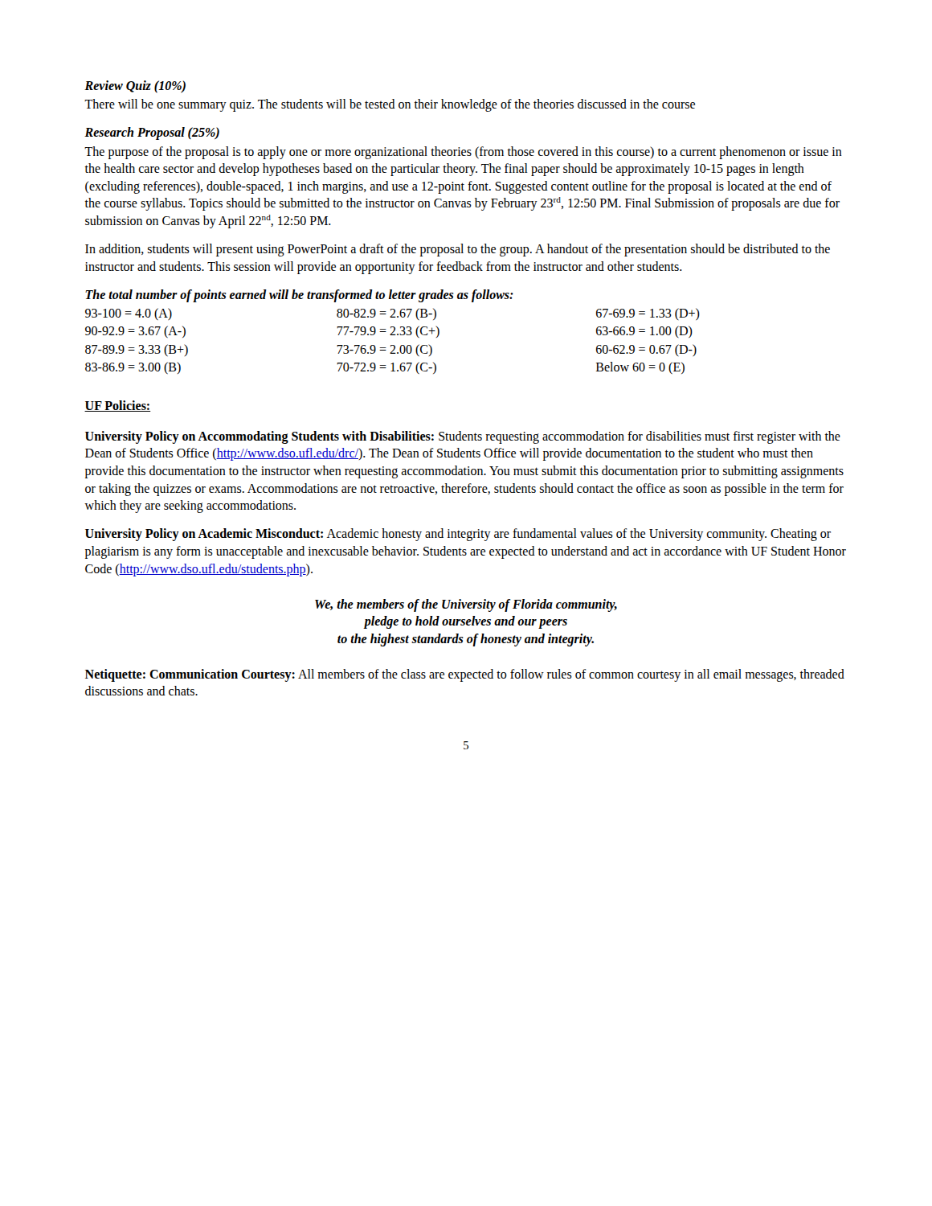Review Quiz (10%)
There will be one summary quiz. The students will be tested on their knowledge of the theories discussed in the course
Research Proposal (25%)
The purpose of the proposal is to apply one or more organizational theories (from those covered in this course) to a current phenomenon or issue in the health care sector and develop hypotheses based on the particular theory. The final paper should be approximately 10-15 pages in length (excluding references), double-spaced, 1 inch margins, and use a 12-point font. Suggested content outline for the proposal is located at the end of the course syllabus. Topics should be submitted to the instructor on Canvas by February 23rd, 12:50 PM. Final Submission of proposals are due for submission on Canvas by April 22nd, 12:50 PM.
In addition, students will present using PowerPoint a draft of the proposal to the group. A handout of the presentation should be distributed to the instructor and students. This session will provide an opportunity for feedback from the instructor and other students.
The total number of points earned will be transformed to letter grades as follows:
| 93-100 = 4.0 (A) | 80-82.9 = 2.67 (B-) | 67-69.9 = 1.33 (D+) |
| 90-92.9 = 3.67 (A-) | 77-79.9 = 2.33 (C+) | 63-66.9 = 1.00 (D) |
| 87-89.9 = 3.33 (B+) | 73-76.9 = 2.00 (C) | 60-62.9 = 0.67 (D-) |
| 83-86.9 = 3.00 (B) | 70-72.9 = 1.67 (C-) | Below 60 = 0 (E) |
UF Policies:
University Policy on Accommodating Students with Disabilities: Students requesting accommodation for disabilities must first register with the Dean of Students Office (http://www.dso.ufl.edu/drc/). The Dean of Students Office will provide documentation to the student who must then provide this documentation to the instructor when requesting accommodation. You must submit this documentation prior to submitting assignments or taking the quizzes or exams. Accommodations are not retroactive, therefore, students should contact the office as soon as possible in the term for which they are seeking accommodations.
University Policy on Academic Misconduct: Academic honesty and integrity are fundamental values of the University community. Cheating or plagiarism is any form is unacceptable and inexcusable behavior. Students are expected to understand and act in accordance with UF Student Honor Code (http://www.dso.ufl.edu/students.php).
We, the members of the University of Florida community,
pledge to hold ourselves and our peers
to the highest standards of honesty and integrity.
Netiquette: Communication Courtesy: All members of the class are expected to follow rules of common courtesy in all email messages, threaded discussions and chats.
5